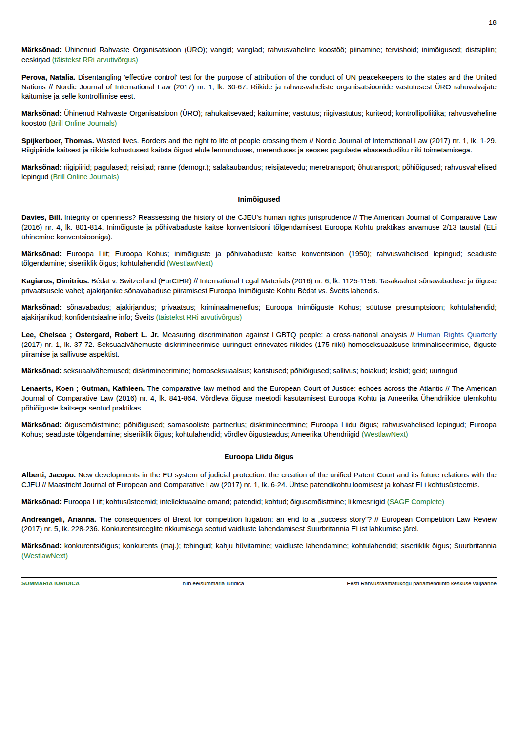18
Märksõnad: Ühinenud Rahvaste Organisatsioon (ÜRO); vangid; vanglad; rahvusvaheline koostöö; piinamine; tervishoid; inimõigused; distsipliin; eeskirjad (täistekst RRi arvutivõrgus)
Perova, Natalia. Disentangling 'effective control' test for the purpose of attribution of the conduct of UN peacekeepers to the states and the United Nations // Nordic Journal of International Law (2017) nr. 1, lk. 30-67. Riikide ja rahvusvaheliste organisatsioonide vastutusest ÜRO rahuvalvajate käitumise ja selle kontrollimise eest.
Märksõnad: Ühinenud Rahvaste Organisatsioon (ÜRO); rahukaitseväed; käitumine; vastutus; riigivastutus; kuriteod; kontrollipoliitika; rahvusvaheline koostöö (Brill Online Journals)
Spijkerboer, Thomas. Wasted lives. Borders and the right to life of people crossing them // Nordic Journal of International Law (2017) nr. 1, lk. 1-29. Riigipiiride kaitsest ja riikide kohustusest kaitsta õigust elule lennunduses, merenduses ja seoses pagulaste ebaseadusliku riiki toimetamisega.
Märksõnad: riigipiirid; pagulased; reisijad; ränne (demogr.); salakaubandus; reisijatevedu; meretransport; õhutransport; põhiõigused; rahvusvahelised lepingud (Brill Online Journals)
Inimõigused
Davies, Bill. Integrity or openness? Reassessing the history of the CJEU's human rights jurisprudence // The American Journal of Comparative Law (2016) nr. 4, lk. 801-814. Inimõiguste ja põhivabaduste kaitse konventsiooni tõlgendamisest Euroopa Kohtu praktikas arvamuse 2/13 taustal (ELi ühinemine konventsiooniga).
Märksõnad: Euroopa Liit; Euroopa Kohus; inimõiguste ja põhivabaduste kaitse konventsioon (1950); rahvusvahelised lepingud; seaduste tõlgendamine; siseriiklik õigus; kohtulahendid (WestlawNext)
Kagiaros, Dimitrios. Bédat v. Switzerland (EurCtHR) // International Legal Materials (2016) nr. 6, lk. 1125-1156. Tasakaalust sõnavabaduse ja õiguse privaatsusele vahel; ajakirjanike sõnavabaduse piiramisest Euroopa Inimõiguste Kohtu Bédat vs. Šveits lahendis.
Märksõnad: sõnavabadus; ajakirjandus; privaatsus; kriminaalmenetlus; Euroopa Inimõiguste Kohus; süütuse presumptsioon; kohtulahendid; ajakirjanikud; konfidentsiaalne info; Šveits (täistekst RRi arvutivõrgus)
Lee, Chelsea ; Ostergard, Robert L. Jr. Measuring discrimination against LGBTQ people: a cross-national analysis // Human Rights Quarterly (2017) nr. 1, lk. 37-72. Seksuaalvähemuste diskrimineerimise uuringust erinevates riikides (175 riiki) homoseksuaalsuse kriminaliseerimise, õiguste piiramise ja sallivuse aspektist.
Märksõnad: seksuaalvähemused; diskrimineerimine; homoseksuaalsus; karistused; põhiõigused; sallivus; hoiakud; lesbid; geid; uuringud
Lenaerts, Koen ; Gutman, Kathleen. The comparative law method and the European Court of Justice: echoes across the Atlantic // The American Journal of Comparative Law (2016) nr. 4, lk. 841-864. Võrdleva õiguse meetodi kasutamisest Euroopa Kohtu ja Ameerika Ühendriikide ülemkohtu põhiõiguste kaitsega seotud praktikas.
Märksõnad: õigusemõistmine; põhiõigused; samasooliste partnerlus; diskrimineerimine; Euroopa Liidu õigus; rahvusvahelised lepingud; Euroopa Kohus; seaduste tõlgendamine; siseriiklik õigus; kohtulahendid; võrdlev õigusteadus; Ameerika Ühendriigid (WestlawNext)
Euroopa Liidu õigus
Alberti, Jacopo. New developments in the EU system of judicial protection: the creation of the unified Patent Court and its future relations with the CJEU // Maastricht Journal of European and Comparative Law (2017) nr. 1, lk. 6-24. Ühtse patendikohtu loomisest ja kohast ELi kohtusüsteemis.
Märksõnad: Euroopa Liit; kohtusüsteemid; intellektuaalne omand; patendid; kohtud; õigusemõistmine; liikmesriigid (SAGE Complete)
Andreangeli, Arianna. The consequences of Brexit for competition litigation: an end to a „success story"? // European Competition Law Review (2017) nr. 5, lk. 228-236. Konkurentsireeglite rikkumisega seotud vaidluste lahendamisest Suurbritannia EList lahkumise järel.
Märksõnad: konkurentsiõigus; konkurents (maj.); tehingud; kahju hüvitamine; vaidluste lahendamine; kohtulahendid; siseriiklik õigus; Suurbritannia (WestlawNext)
SUMMARIA IURIDICA nlib.ee/summaria-iuridica Eesti Rahvusraamatukogu parlamendiinfo keskuse väljaanne